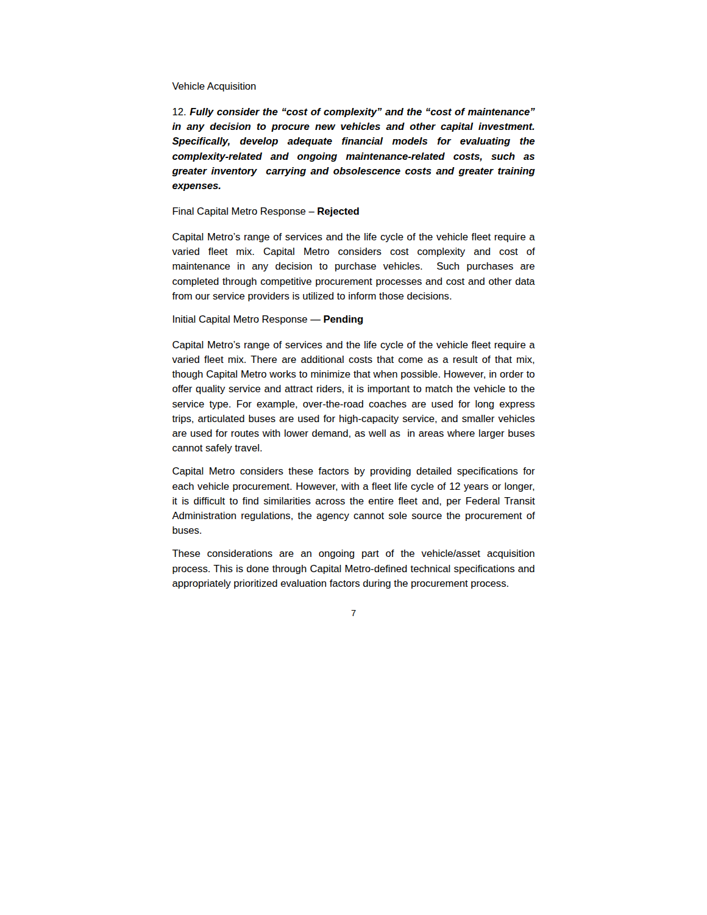Vehicle Acquisition
12. Fully consider the “cost of complexity” and the “cost of maintenance” in any decision to procure new vehicles and other capital investment. Specifically, develop adequate financial models for evaluating the complexity-related and ongoing maintenance-related costs, such as greater inventory carrying and obsolescence costs and greater training expenses.
Final Capital Metro Response – Rejected
Capital Metro’s range of services and the life cycle of the vehicle fleet require a varied fleet mix. Capital Metro considers cost complexity and cost of maintenance in any decision to purchase vehicles. Such purchases are completed through competitive procurement processes and cost and other data from our service providers is utilized to inform those decisions.
Initial Capital Metro Response — Pending
Capital Metro’s range of services and the life cycle of the vehicle fleet require a varied fleet mix. There are additional costs that come as a result of that mix, though Capital Metro works to minimize that when possible. However, in order to offer quality service and attract riders, it is important to match the vehicle to the service type. For example, over-the-road coaches are used for long express trips, articulated buses are used for high-capacity service, and smaller vehicles are used for routes with lower demand, as well as in areas where larger buses cannot safely travel.
Capital Metro considers these factors by providing detailed specifications for each vehicle procurement. However, with a fleet life cycle of 12 years or longer, it is difficult to find similarities across the entire fleet and, per Federal Transit Administration regulations, the agency cannot sole source the procurement of buses.
These considerations are an ongoing part of the vehicle/asset acquisition process. This is done through Capital Metro-defined technical specifications and appropriately prioritized evaluation factors during the procurement process.
7